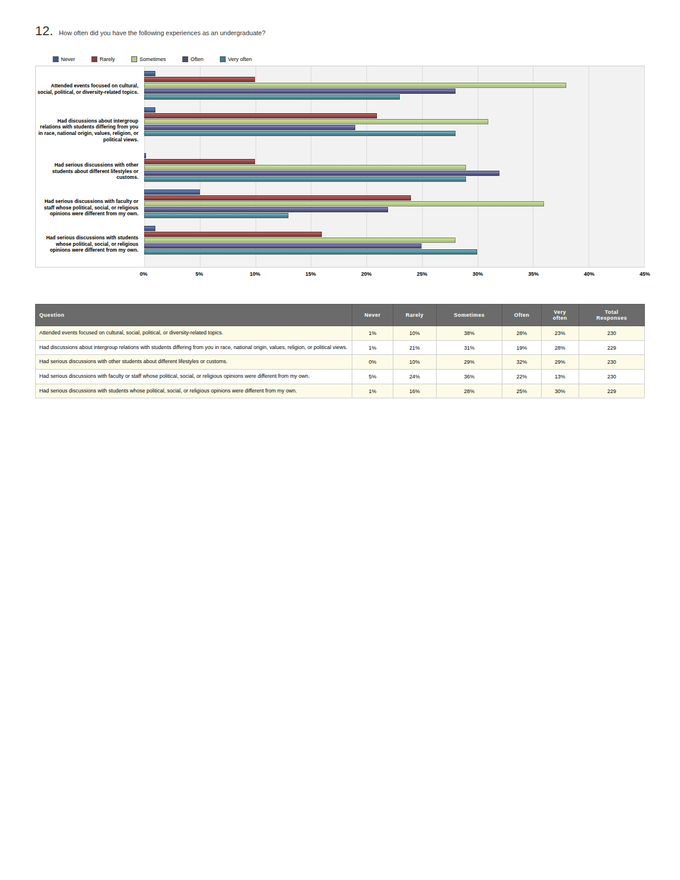12.
How often did you have the following experiences as an undergraduate?
Never Rarely Sometimes Often Very often
Attended events focused on cultural, social, political, or diversity-related topics.
Had discussions about intergroup relations with students differing from you in race, national origin, values, religion, or political views.
Had serious discussions with other students about different lifestyles or customs.
Had serious discussions with faculty or staff whose political, social, or religious opinions were different from my own.
Had serious discussions with students whose political, social, or religious opinions were different from my own.
0% 5% 10% 15% 20% 25% 30% 35% 40% 45%
| Question | Never | Rarely | Sometimes | Often | Very often | Total Responses |
| --- | --- | --- | --- | --- | --- | --- |
| Attended events focused on cultural, social, political, or diversity-related topics. | 1% | 10% | 38% | 28% | 23% | 230 |
| Had discussions about intergroup relations with students differing from you in race, national origin, values, religion, or political views. | 1% | 21% | 31% | 19% | 28% | 229 |
| Had serious discussions with other students about different lifestyles or customs. | 0% | 10% | 29% | 32% | 29% | 230 |
| Had serious discussions with faculty or staff whose political, social, or religious opinions were different from my own. | 5% | 24% | 36% | 22% | 13% | 230 |
| Had serious discussions with students whose political, social, or religious opinions were different from my own. | 1% | 16% | 28% | 25% | 30% | 229 |